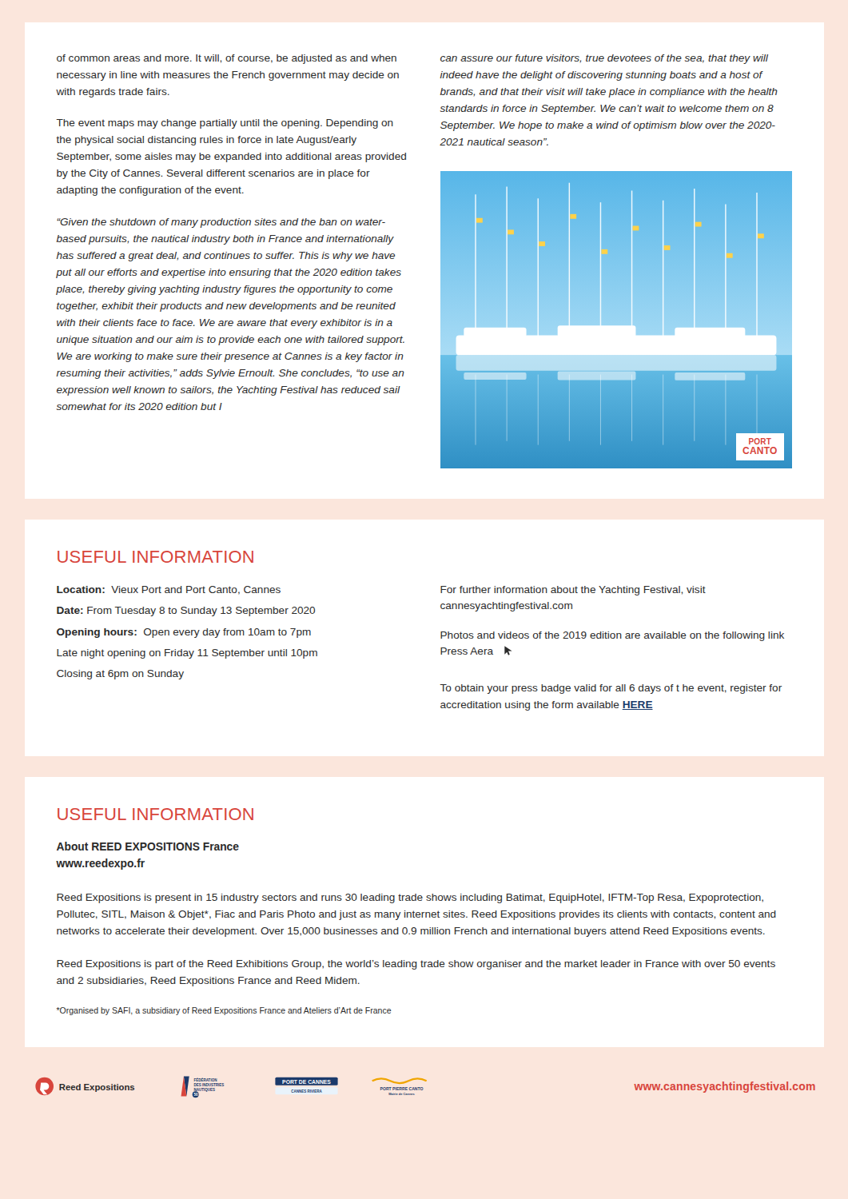of common areas and more. It will, of course, be adjusted as and when necessary in line with measures the French government may decide on with regards trade fairs.
The event maps may change partially until the opening. Depending on the physical social distancing rules in force in late August/early September, some aisles may be expanded into additional areas provided by the City of Cannes. Several different scenarios are in place for adapting the configuration of the event.
“Given the shutdown of many production sites and the ban on water-based pursuits, the nautical industry both in France and internationally has suffered a great deal, and continues to suffer. This is why we have put all our efforts and expertise into ensuring that the 2020 edition takes place, thereby giving yachting industry figures the opportunity to come together, exhibit their products and new developments and be reunited with their clients face to face. We are aware that every exhibitor is in a unique situation and our aim is to provide each one with tailored support. We are working to make sure their presence at Cannes is a key factor in resuming their activities,” adds Sylvie Ernoult. She concludes, “to use an expression well known to sailors, the Yachting Festival has reduced sail somewhat for its 2020 edition but I
can assure our future visitors, true devotees of the sea, that they will indeed have the delight of discovering stunning boats and a host of brands, and that their visit will take place in compliance with the health standards in force in September. We can’t wait to welcome them on 8 September. We hope to make a wind of optimism blow over the 2020-2021 nautical season”.
PORT CANTO
USEFUL INFORMATION
Location: Vieux Port and Port Canto, Cannes
Date: From Tuesday 8 to Sunday 13 September 2020
Opening hours: Open every day from 10am to 7pm
Late night opening on Friday 11 September until 10pm
Closing at 6pm on Sunday
For further information about the Yachting Festival, visit cannesyachtingfestival.com
Photos and videos of the 2019 edition are available on the following link Press Aera
To obtain your press badge valid for all 6 days of t he event, register for accreditation using the form available HERE
USEFUL INFORMATION
About REED EXPOSITIONS France
www.reedexpo.fr
Reed Expositions is present in 15 industry sectors and runs 30 leading trade shows including Batimat, EquipHotel, IFTM-Top Resa, Expoprotection, Pollutec, SITL, Maison & Objet*, Fiac and Paris Photo and just as many internet sites. Reed Expositions provides its clients with contacts, content and networks to accelerate their development. Over 15,000 businesses and 0.9 million French and international buyers attend Reed Expositions events.
Reed Expositions is part of the Reed Exhibitions Group, the world’s leading trade show organiser and the market leader in France with over 50 events and 2 subsidiaries, Reed Expositions France and Reed Midem.
*Organised by SAFI, a subsidiary of Reed Expositions France and Ateliers d’Art de France
www.cannesyachtingfestival.com